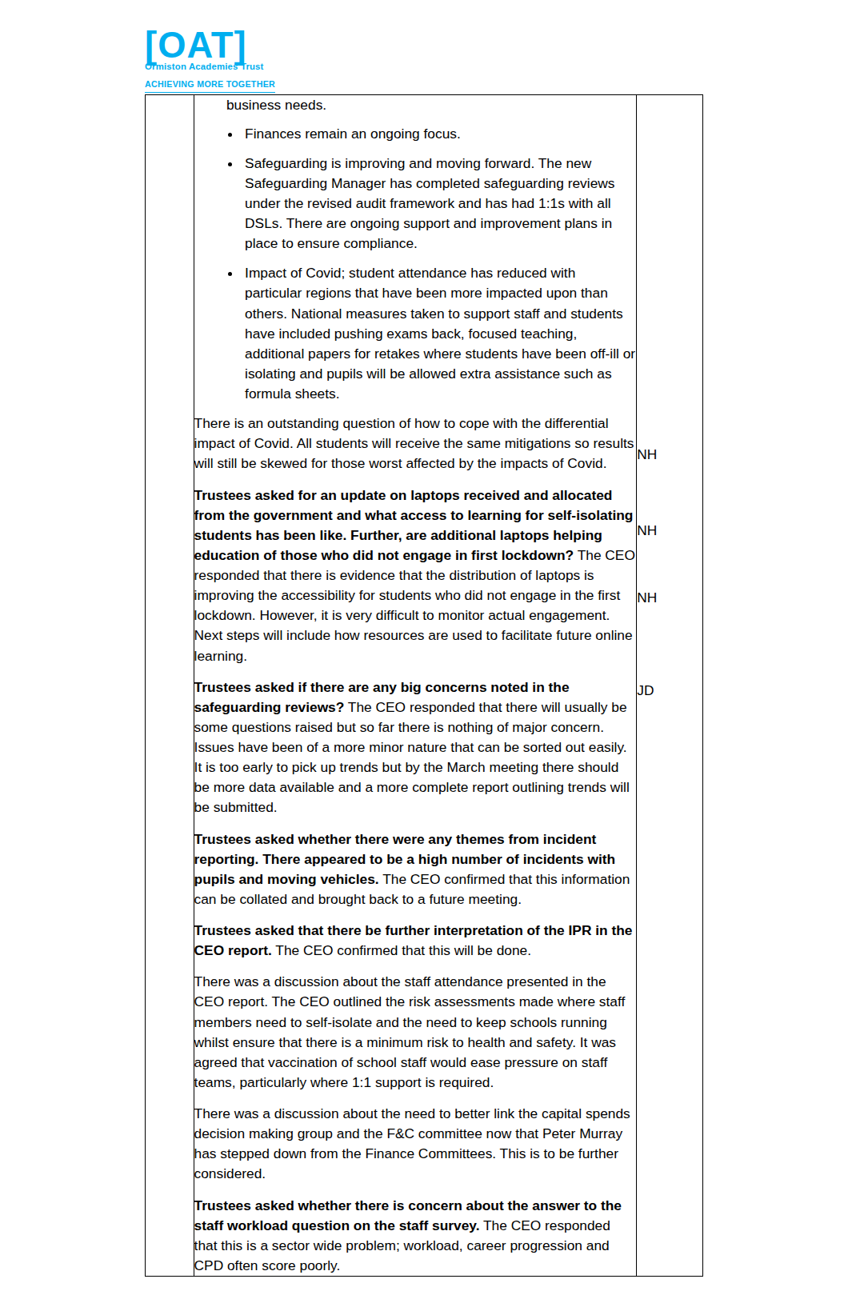[OAT]
Ormiston Academies Trust
ACHIEVING MORE TOGETHER
| | business needs. Finances remain an ongoing focus. Safeguarding is improving and moving forward. The new Safeguarding Manager has completed safeguarding reviews under the revised audit framework and has had 1:1s with all DSLs. There are ongoing support and improvement plans in place to ensure compliance. Impact of Covid; student attendance has reduced with particular regions that have been more impacted upon than others. National measures taken to support staff and students have included pushing exams back, focused teaching, additional papers for retakes where students have been off-ill or isolating and pupils will be allowed extra assistance such as formula sheets. There is an outstanding question of how to cope with the differential impact of Covid. All students will receive the same mitigations so results will still be skewed for those worst affected by the impacts of Covid. Trustees asked for an update on laptops received and allocated from the government and what access to learning for self-isolating students has been like. Further, are additional laptops helping education of those who did not engage in first lockdown? The CEO responded that there is evidence that the distribution of laptops is improving the accessibility for students who did not engage in the first lockdown. However, it is very difficult to monitor actual engagement. Next steps will include how resources are used to facilitate future online learning. Trustees asked if there are any big concerns noted in the safeguarding reviews? The CEO responded that there will usually be some questions raised but so far there is nothing of major concern. Issues have been of a more minor nature that can be sorted out easily. It is too early to pick up trends but by the March meeting there should be more data available and a more complete report outlining trends will be submitted. Trustees asked whether there were any themes from incident reporting. There appeared to be a high number of incidents with pupils and moving vehicles. The CEO confirmed that this information can be collated and brought back to a future meeting. Trustees asked that there be further interpretation of the IPR in the CEO report. The CEO confirmed that this will be done. There was a discussion about the staff attendance presented in the CEO report. The CEO outlined the risk assessments made where staff members need to self-isolate and the need to keep schools running whilst ensure that there is a minimum risk to health and safety. It was agreed that vaccination of school staff would ease pressure on staff teams, particularly where 1:1 support is required. There was a discussion about the need to better link the capital spends decision making group and the F&C committee now that Peter Murray has stepped down from the Finance Committees. This is to be further considered. Trustees asked whether there is concern about the answer to the staff workload question on the staff survey. The CEO responded that this is a sector wide problem; workload, career progression and CPD often score poorly. | NH NH NH JD |